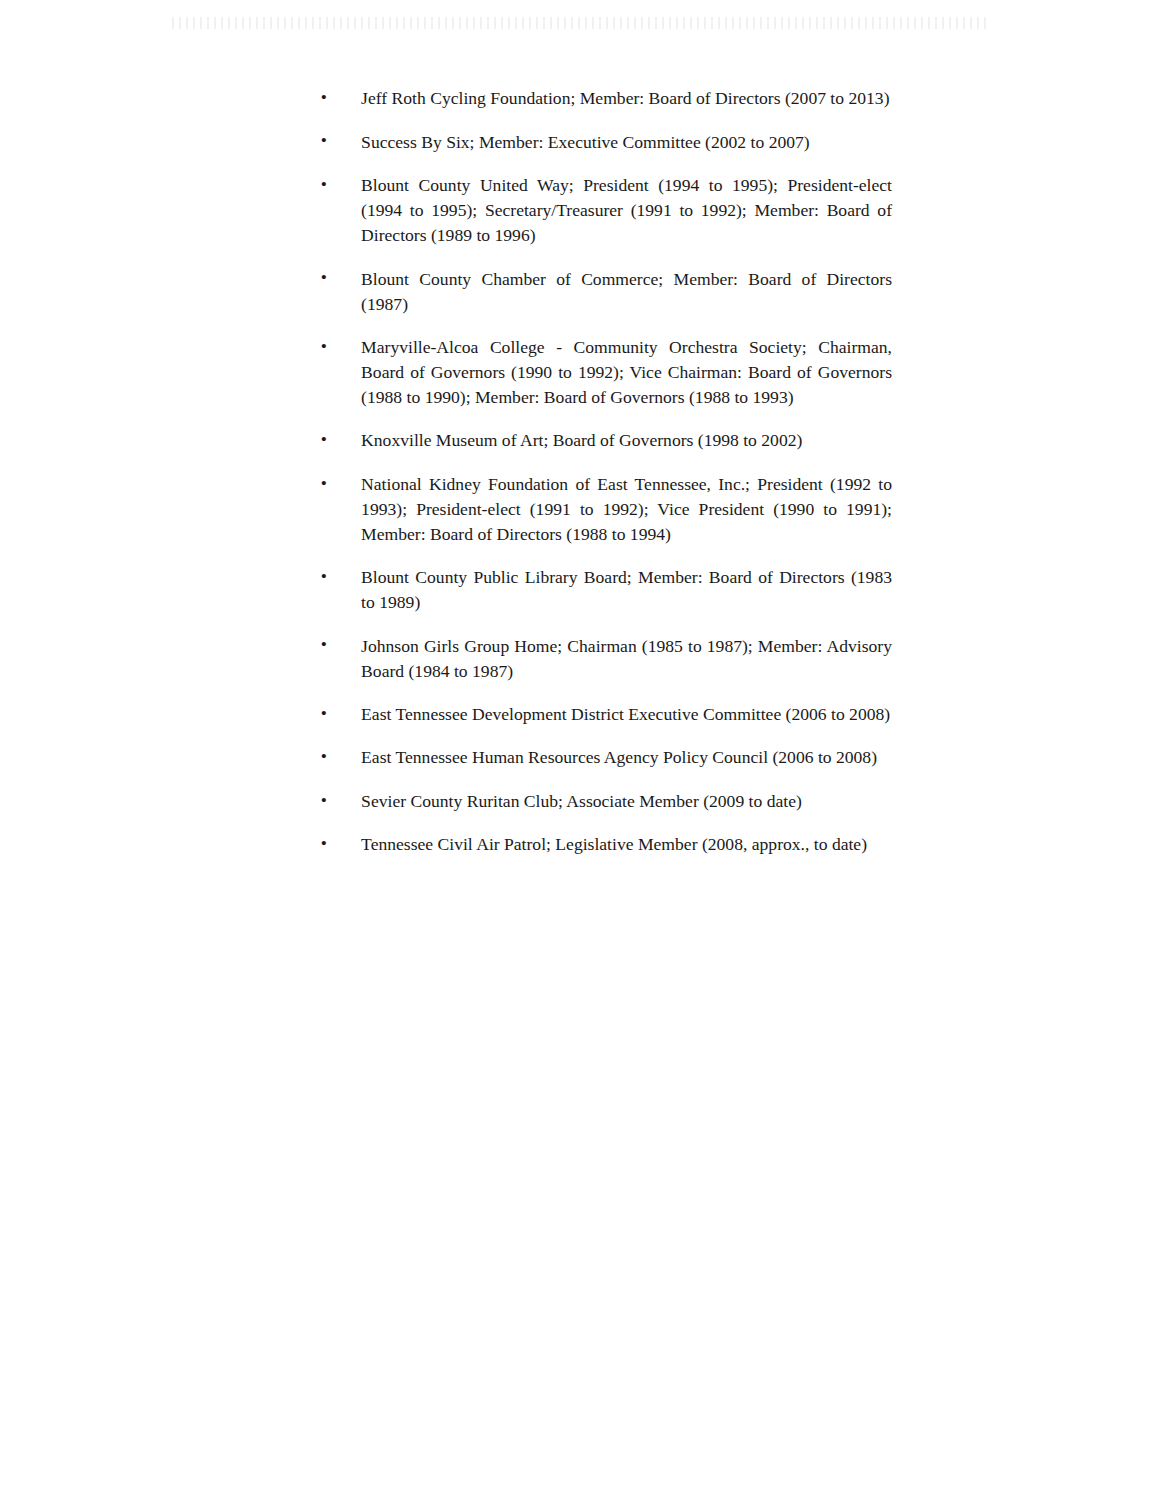Jeff Roth Cycling Foundation; Member: Board of Directors (2007 to 2013)
Success By Six; Member: Executive Committee (2002 to 2007)
Blount County United Way; President (1994 to 1995); President-elect (1994 to 1995); Secretary/Treasurer (1991 to 1992); Member: Board of Directors (1989 to 1996)
Blount County Chamber of Commerce; Member: Board of Directors (1987)
Maryville-Alcoa College - Community Orchestra Society; Chairman, Board of Governors (1990 to 1992); Vice Chairman: Board of Governors (1988 to 1990); Member: Board of Governors (1988 to 1993)
Knoxville Museum of Art; Board of Governors (1998 to 2002)
National Kidney Foundation of East Tennessee, Inc.; President (1992 to 1993); President-elect (1991 to 1992); Vice President (1990 to 1991); Member: Board of Directors (1988 to 1994)
Blount County Public Library Board; Member: Board of Directors (1983 to 1989)
Johnson Girls Group Home; Chairman (1985 to 1987); Member: Advisory Board (1984 to 1987)
East Tennessee Development District Executive Committee (2006 to 2008)
East Tennessee Human Resources Agency Policy Council (2006 to 2008)
Sevier County Ruritan Club; Associate Member (2009 to date)
Tennessee Civil Air Patrol; Legislative Member (2008, approx., to date)